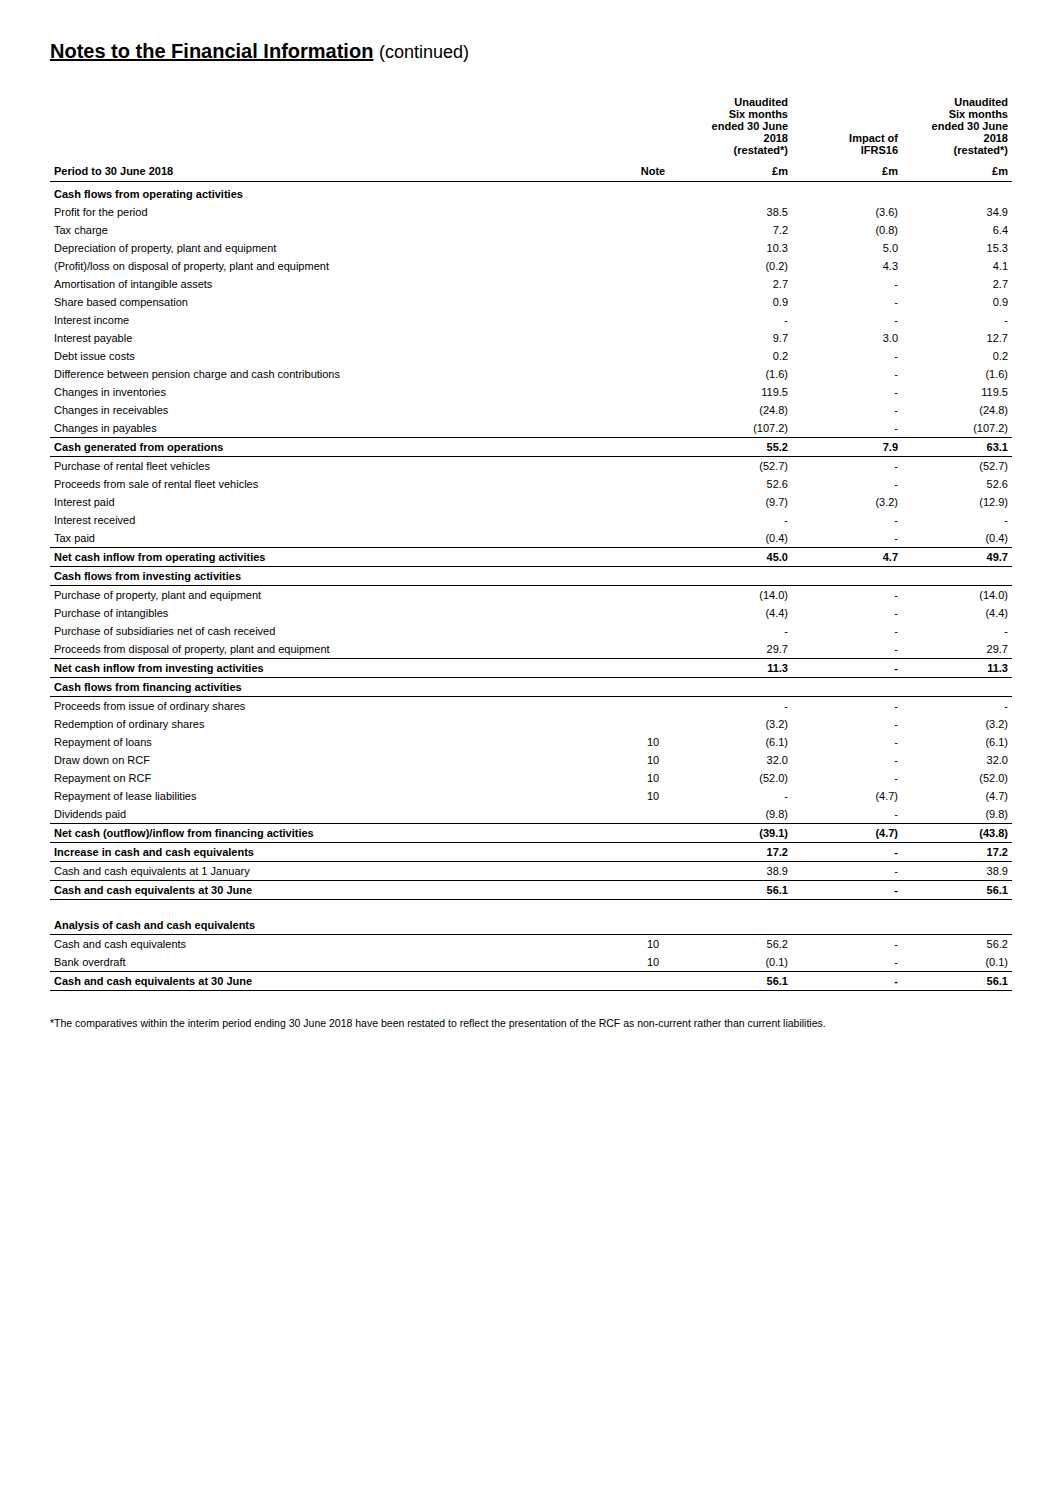Notes to the Financial Information (continued)
| | | Unaudited Six months ended 30 June 2018 (restated*) | Impact of IFRS16 | Unaudited Six months ended 30 June 2018 (restated*) |
| Period to 30 June 2018 | Note | £m | £m | £m |
| Cash flows from operating activities | | | | |
| Profit for the period | | 38.5 | (3.6) | 34.9 |
| Tax charge | | 7.2 | (0.8) | 6.4 |
| Depreciation of property, plant and equipment | | 10.3 | 5.0 | 15.3 |
| (Profit)/loss on disposal of property, plant and equipment | | (0.2) | 4.3 | 4.1 |
| Amortisation of intangible assets | | 2.7 | - | 2.7 |
| Share based compensation | | 0.9 | - | 0.9 |
| Interest income | | - | - | - |
| Interest payable | | 9.7 | 3.0 | 12.7 |
| Debt issue costs | | 0.2 | - | 0.2 |
| Difference between pension charge and cash contributions | | (1.6) | - | (1.6) |
| Changes in inventories | | 119.5 | - | 119.5 |
| Changes in receivables | | (24.8) | - | (24.8) |
| Changes in payables | | (107.2) | - | (107.2) |
| Cash generated from operations | | 55.2 | 7.9 | 63.1 |
| Purchase of rental fleet vehicles | | (52.7) | - | (52.7) |
| Proceeds from sale of rental fleet vehicles | | 52.6 | - | 52.6 |
| Interest paid | | (9.7) | (3.2) | (12.9) |
| Interest received | | - | - | - |
| Tax paid | | (0.4) | - | (0.4) |
| Net cash inflow from operating activities | | 45.0 | 4.7 | 49.7 |
| Cash flows from investing activities | | | | |
| Purchase of property, plant and equipment | | (14.0) | - | (14.0) |
| Purchase of intangibles | | (4.4) | - | (4.4) |
| Purchase of subsidiaries net of cash received | | - | - | - |
| Proceeds from disposal of property, plant and equipment | | 29.7 | - | 29.7 |
| Net cash inflow from investing activities | | 11.3 | - | 11.3 |
| Cash flows from financing activities | | | | |
| Proceeds from issue of ordinary shares | | - | - | - |
| Redemption of ordinary shares | | (3.2) | - | (3.2) |
| Repayment of loans | 10 | (6.1) | - | (6.1) |
| Draw down on RCF | 10 | 32.0 | - | 32.0 |
| Repayment on RCF | 10 | (52.0) | - | (52.0) |
| Repayment of lease liabilities | 10 | - | (4.7) | (4.7) |
| Dividends paid | | (9.8) | - | (9.8) |
| Net cash (outflow)/inflow from financing activities | | (39.1) | (4.7) | (43.8) |
| Increase in cash and cash equivalents | | 17.2 | - | 17.2 |
| Cash and cash equivalents at 1 January | | 38.9 | - | 38.9 |
| Cash and cash equivalents at 30 June | | 56.1 | - | 56.1 |
| Analysis of cash and cash equivalents | | | | |
| Cash and cash equivalents | 10 | 56.2 | - | 56.2 |
| Bank overdraft | 10 | (0.1) | - | (0.1) |
| Cash and cash equivalents at 30 June | | 56.1 | - | 56.1 |
*The comparatives within the interim period ending 30 June 2018 have been restated to reflect the presentation of the RCF as non-current rather than current liabilities.